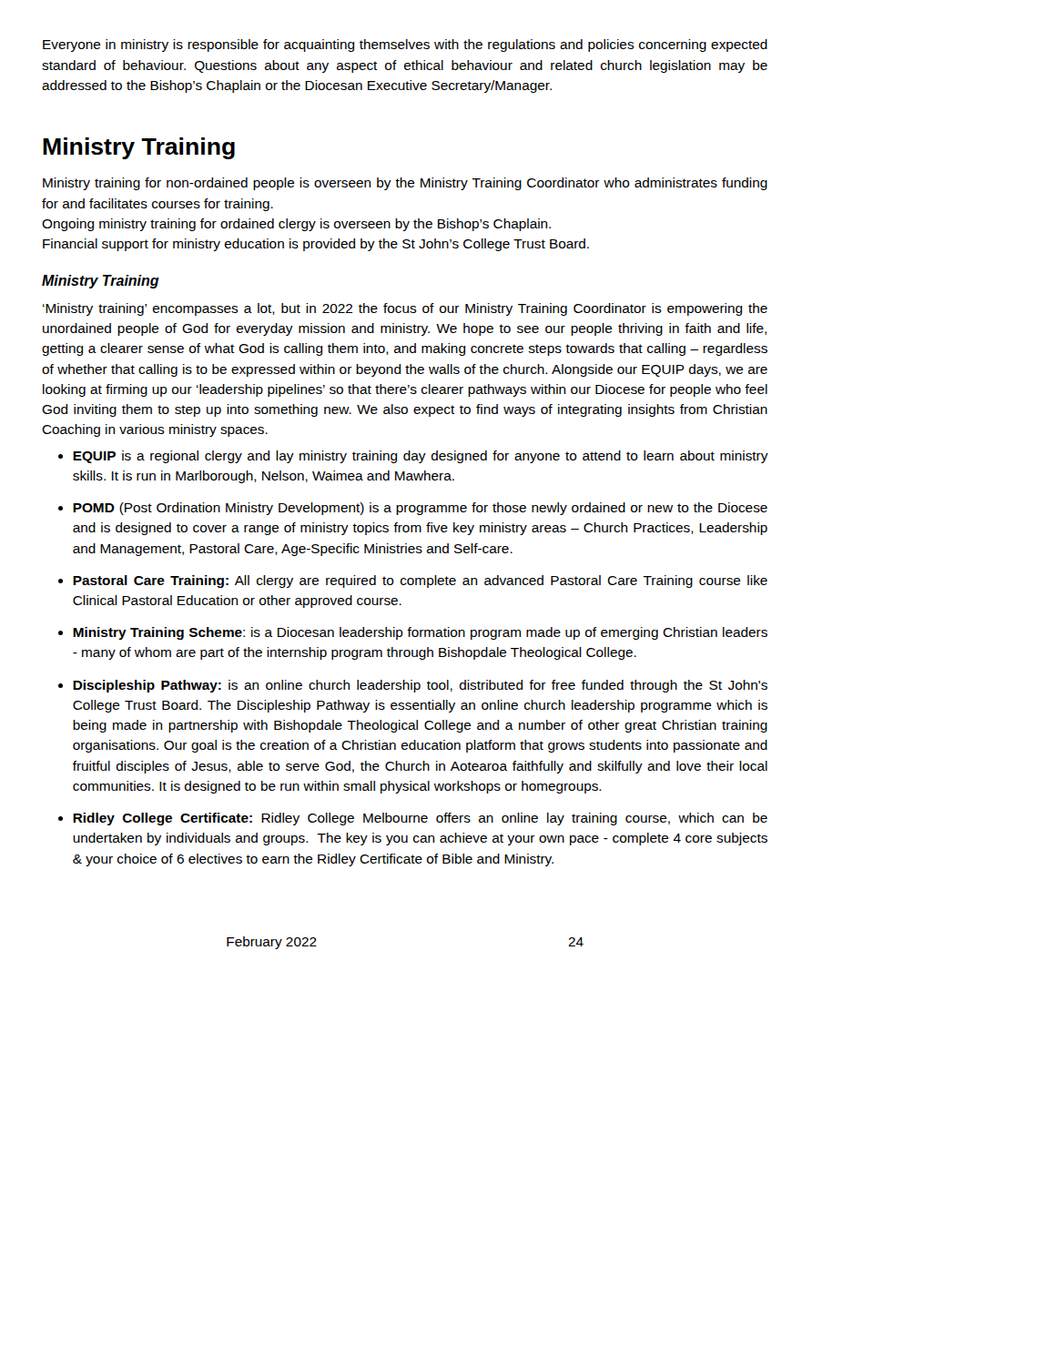Everyone in ministry is responsible for acquainting themselves with the regulations and policies concerning expected standard of behaviour. Questions about any aspect of ethical behaviour and related church legislation may be addressed to the Bishop’s Chaplain or the Diocesan Executive Secretary/Manager.
Ministry Training
Ministry training for non-ordained people is overseen by the Ministry Training Coordinator who administrates funding for and facilitates courses for training.
Ongoing ministry training for ordained clergy is overseen by the Bishop’s Chaplain.
Financial support for ministry education is provided by the St John’s College Trust Board.
Ministry Training
‘Ministry training’ encompasses a lot, but in 2022 the focus of our Ministry Training Coordinator is empowering the unordained people of God for everyday mission and ministry. We hope to see our people thriving in faith and life, getting a clearer sense of what God is calling them into, and making concrete steps towards that calling – regardless of whether that calling is to be expressed within or beyond the walls of the church. Alongside our EQUIP days, we are looking at firming up our ‘leadership pipelines’ so that there’s clearer pathways within our Diocese for people who feel God inviting them to step up into something new. We also expect to find ways of integrating insights from Christian Coaching in various ministry spaces.
EQUIP is a regional clergy and lay ministry training day designed for anyone to attend to learn about ministry skills. It is run in Marlborough, Nelson, Waimea and Mawhera.
POMD (Post Ordination Ministry Development) is a programme for those newly ordained or new to the Diocese and is designed to cover a range of ministry topics from five key ministry areas – Church Practices, Leadership and Management, Pastoral Care, Age-Specific Ministries and Self-care.
Pastoral Care Training: All clergy are required to complete an advanced Pastoral Care Training course like Clinical Pastoral Education or other approved course.
Ministry Training Scheme: is a Diocesan leadership formation program made up of emerging Christian leaders - many of whom are part of the internship program through Bishopdale Theological College.
Discipleship Pathway: is an online church leadership tool, distributed for free funded through the St John's College Trust Board. The Discipleship Pathway is essentially an online church leadership programme which is being made in partnership with Bishopdale Theological College and a number of other great Christian training organisations. Our goal is the creation of a Christian education platform that grows students into passionate and fruitful disciples of Jesus, able to serve God, the Church in Aotearoa faithfully and skilfully and love their local communities. It is designed to be run within small physical workshops or homegroups.
Ridley College Certificate: Ridley College Melbourne offers an online lay training course, which can be undertaken by individuals and groups. The key is you can achieve at your own pace - complete 4 core subjects & your choice of 6 electives to earn the Ridley Certificate of Bible and Ministry.
February 2022 24